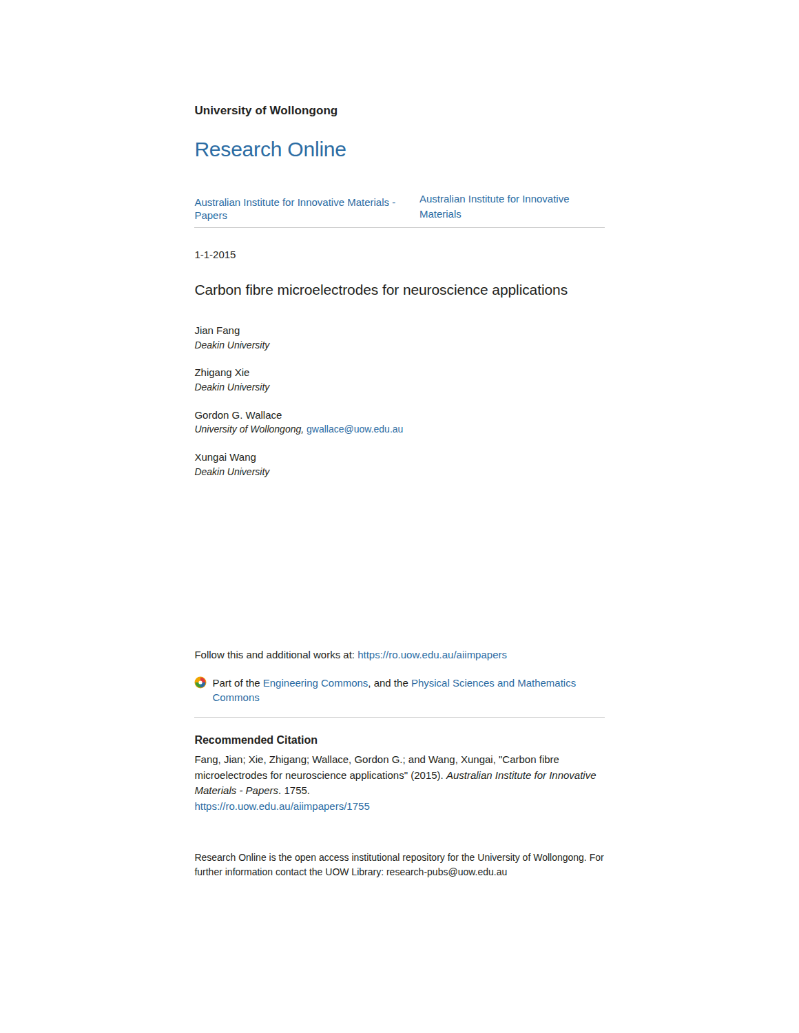University of Wollongong
Research Online
Australian Institute for Innovative Materials - Papers
Australian Institute for Innovative Materials
1-1-2015
Carbon fibre microelectrodes for neuroscience applications
Jian Fang
Deakin University
Zhigang Xie
Deakin University
Gordon G. Wallace
University of Wollongong, gwallace@uow.edu.au
Xungai Wang
Deakin University
Follow this and additional works at: https://ro.uow.edu.au/aiimpapers
Part of the Engineering Commons, and the Physical Sciences and Mathematics Commons
Recommended Citation
Fang, Jian; Xie, Zhigang; Wallace, Gordon G.; and Wang, Xungai, "Carbon fibre microelectrodes for neuroscience applications" (2015). Australian Institute for Innovative Materials - Papers. 1755.
https://ro.uow.edu.au/aiimpapers/1755
Research Online is the open access institutional repository for the University of Wollongong. For further information contact the UOW Library: research-pubs@uow.edu.au